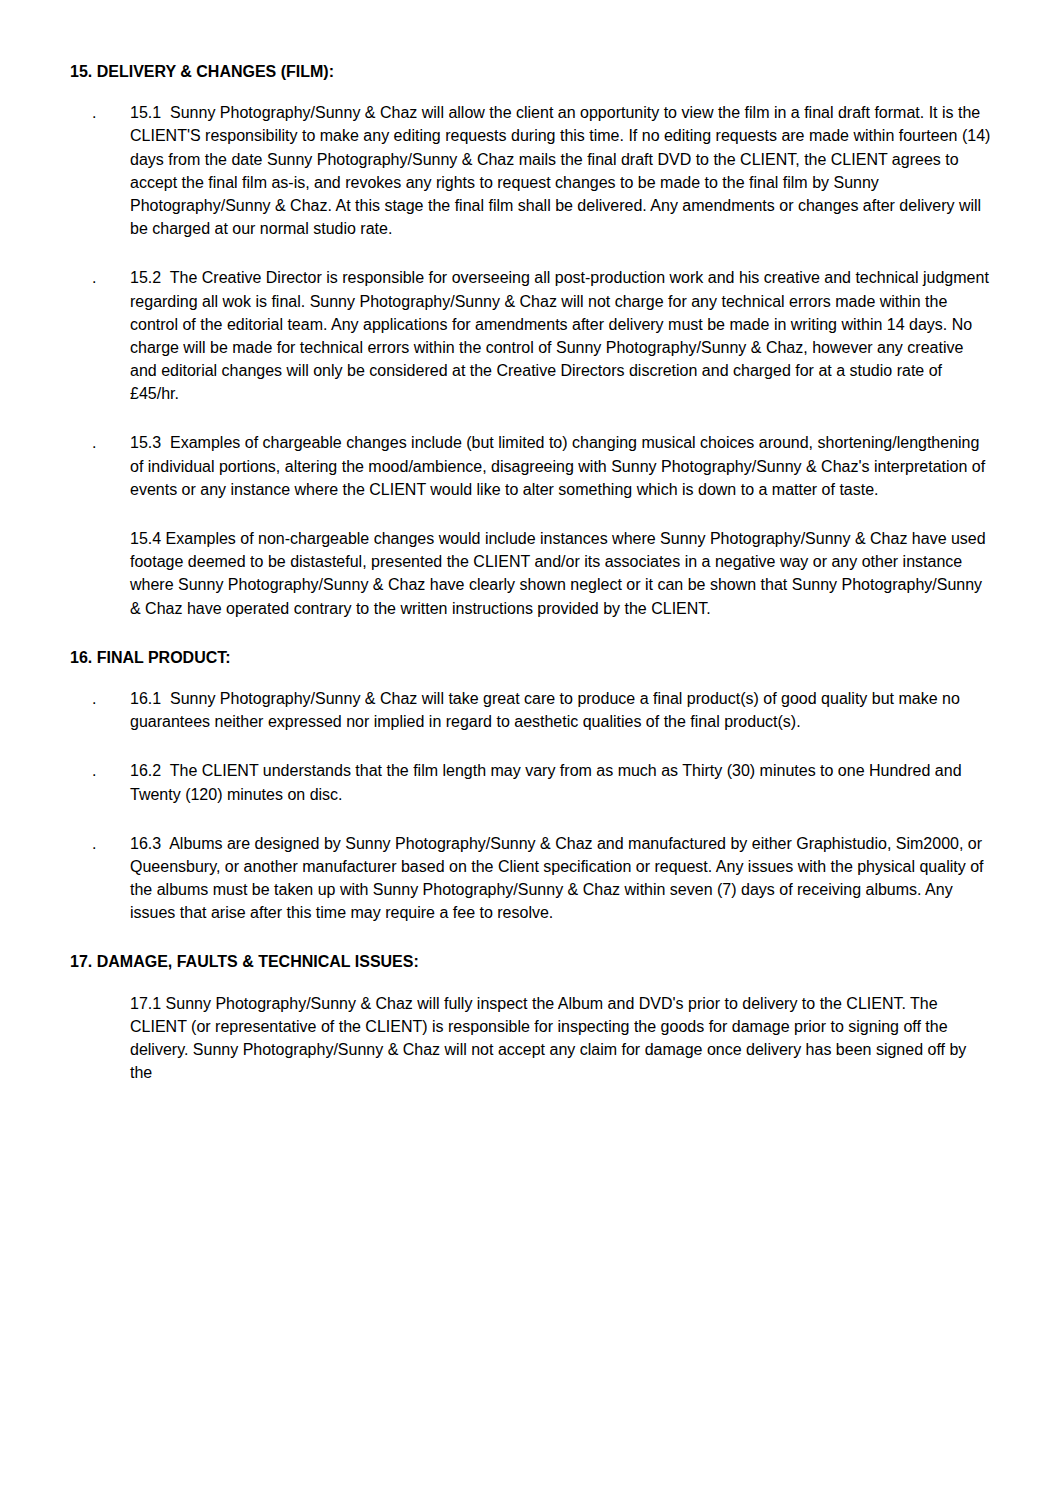15. DELIVERY & CHANGES (FILM):
15.1 Sunny Photography/Sunny & Chaz will allow the client an opportunity to view the film in a final draft format. It is the CLIENT'S responsibility to make any editing requests during this time. If no editing requests are made within fourteen (14) days from the date Sunny Photography/Sunny & Chaz mails the final draft DVD to the CLIENT, the CLIENT agrees to accept the final film as-is, and revokes any rights to request changes to be made to the final film by Sunny Photography/Sunny & Chaz. At this stage the final film shall be delivered. Any amendments or changes after delivery will be charged at our normal studio rate.
15.2 The Creative Director is responsible for overseeing all post-production work and his creative and technical judgment regarding all wok is final. Sunny Photography/Sunny & Chaz will not charge for any technical errors made within the control of the editorial team. Any applications for amendments after delivery must be made in writing within 14 days. No charge will be made for technical errors within the control of Sunny Photography/Sunny & Chaz, however any creative and editorial changes will only be considered at the Creative Directors discretion and charged for at a studio rate of £45/hr.
15.3 Examples of chargeable changes include (but limited to) changing musical choices around, shortening/lengthening of individual portions, altering the mood/ambience, disagreeing with Sunny Photography/Sunny & Chaz's interpretation of events or any instance where the CLIENT would like to alter something which is down to a matter of taste.
15.4 Examples of non-chargeable changes would include instances where Sunny Photography/Sunny & Chaz have used footage deemed to be distasteful, presented the CLIENT and/or its associates in a negative way or any other instance where Sunny Photography/Sunny & Chaz have clearly shown neglect or it can be shown that Sunny Photography/Sunny & Chaz have operated contrary to the written instructions provided by the CLIENT.
16. FINAL PRODUCT:
16.1 Sunny Photography/Sunny & Chaz will take great care to produce a final product(s) of good quality but make no guarantees neither expressed nor implied in regard to aesthetic qualities of the final product(s).
16.2 The CLIENT understands that the film length may vary from as much as Thirty (30) minutes to one Hundred and Twenty (120) minutes on disc.
16.3 Albums are designed by Sunny Photography/Sunny & Chaz and manufactured by either Graphistudio, Sim2000, or Queensbury, or another manufacturer based on the Client specification or request. Any issues with the physical quality of the albums must be taken up with Sunny Photography/Sunny & Chaz within seven (7) days of receiving albums. Any issues that arise after this time may require a fee to resolve.
17. DAMAGE, FAULTS & TECHNICAL ISSUES:
17.1 Sunny Photography/Sunny & Chaz will fully inspect the Album and DVD's prior to delivery to the CLIENT. The CLIENT (or representative of the CLIENT) is responsible for inspecting the goods for damage prior to signing off the delivery. Sunny Photography/Sunny & Chaz will not accept any claim for damage once delivery has been signed off by the